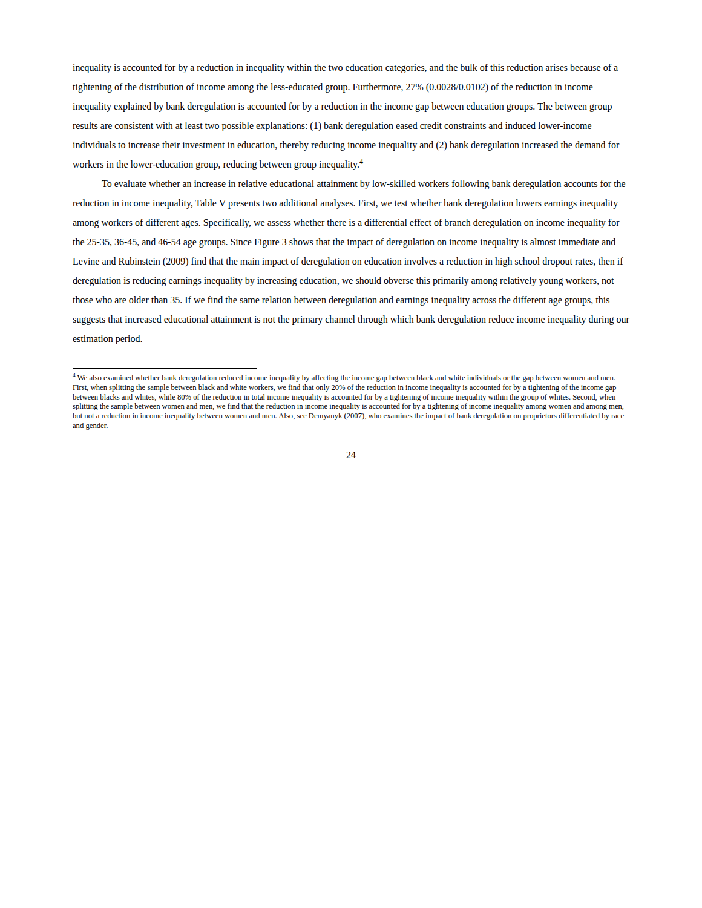inequality is accounted for by a reduction in inequality within the two education categories, and the bulk of this reduction arises because of a tightening of the distribution of income among the less-educated group. Furthermore, 27% (0.0028/0.0102) of the reduction in income inequality explained by bank deregulation is accounted for by a reduction in the income gap between education groups. The between group results are consistent with at least two possible explanations: (1) bank deregulation eased credit constraints and induced lower-income individuals to increase their investment in education, thereby reducing income inequality and (2) bank deregulation increased the demand for workers in the lower-education group, reducing between group inequality.4
To evaluate whether an increase in relative educational attainment by low-skilled workers following bank deregulation accounts for the reduction in income inequality, Table V presents two additional analyses. First, we test whether bank deregulation lowers earnings inequality among workers of different ages. Specifically, we assess whether there is a differential effect of branch deregulation on income inequality for the 25-35, 36-45, and 46-54 age groups. Since Figure 3 shows that the impact of deregulation on income inequality is almost immediate and Levine and Rubinstein (2009) find that the main impact of deregulation on education involves a reduction in high school dropout rates, then if deregulation is reducing earnings inequality by increasing education, we should obverse this primarily among relatively young workers, not those who are older than 35. If we find the same relation between deregulation and earnings inequality across the different age groups, this suggests that increased educational attainment is not the primary channel through which bank deregulation reduce income inequality during our estimation period.
4 We also examined whether bank deregulation reduced income inequality by affecting the income gap between black and white individuals or the gap between women and men. First, when splitting the sample between black and white workers, we find that only 20% of the reduction in income inequality is accounted for by a tightening of the income gap between blacks and whites, while 80% of the reduction in total income inequality is accounted for by a tightening of income inequality within the group of whites. Second, when splitting the sample between women and men, we find that the reduction in income inequality is accounted for by a tightening of income inequality among women and among men, but not a reduction in income inequality between women and men. Also, see Demyanyk (2007), who examines the impact of bank deregulation on proprietors differentiated by race and gender.
24